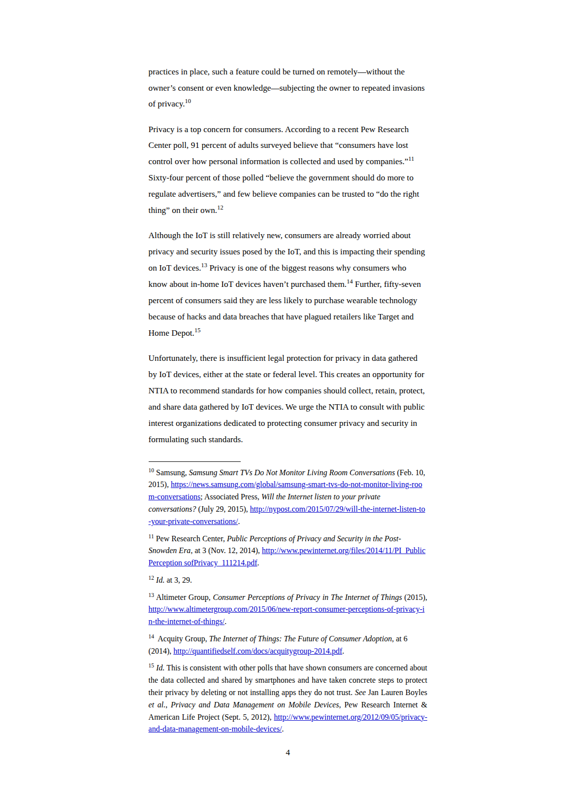practices in place, such a feature could be turned on remotely—without the owner’s consent or even knowledge—subjecting the owner to repeated invasions of privacy.10
Privacy is a top concern for consumers. According to a recent Pew Research Center poll, 91 percent of adults surveyed believe that “consumers have lost control over how personal information is collected and used by companies.”11 Sixty-four percent of those polled “believe the government should do more to regulate advertisers,” and few believe companies can be trusted to “do the right thing” on their own.12
Although the IoT is still relatively new, consumers are already worried about privacy and security issues posed by the IoT, and this is impacting their spending on IoT devices.13 Privacy is one of the biggest reasons why consumers who know about in-home IoT devices haven’t purchased them.14 Further, fifty-seven percent of consumers said they are less likely to purchase wearable technology because of hacks and data breaches that have plagued retailers like Target and Home Depot.15
Unfortunately, there is insufficient legal protection for privacy in data gathered by IoT devices, either at the state or federal level. This creates an opportunity for NTIA to recommend standards for how companies should collect, retain, protect, and share data gathered by IoT devices. We urge the NTIA to consult with public interest organizations dedicated to protecting consumer privacy and security in formulating such standards.
10 Samsung, Samsung Smart TVs Do Not Monitor Living Room Conversations (Feb. 10, 2015), https://news.samsung.com/global/samsung-smart-tvs-do-not-monitor-living-room-conversations; Associated Press, Will the Internet listen to your private conversations? (July 29, 2015), http://nypost.com/2015/07/29/will-the-internet-listen-to-your-private-conversations/.
11 Pew Research Center, Public Perceptions of Privacy and Security in the Post-Snowden Era, at 3 (Nov. 12, 2014), http://www.pewinternet.org/files/2014/11/PI_PublicPerception sofPrivacy_111214.pdf.
12 Id. at 3, 29.
13 Altimeter Group, Consumer Perceptions of Privacy in The Internet of Things (2015), http://www.altimetergroup.com/2015/06/new-report-consumer-perceptions-of-privacy-in-the-internet-of-things/.
14 Acquity Group, The Internet of Things: The Future of Consumer Adoption, at 6 (2014), http://quantifiedself.com/docs/acquitygroup-2014.pdf.
15 Id. This is consistent with other polls that have shown consumers are concerned about the data collected and shared by smartphones and have taken concrete steps to protect their privacy by deleting or not installing apps they do not trust. See Jan Lauren Boyles et al., Privacy and Data Management on Mobile Devices, Pew Research Internet & American Life Project (Sept. 5, 2012), http://www.pewinternet.org/2012/09/05/privacy-and-data-management-on-mobile-devices/.
4